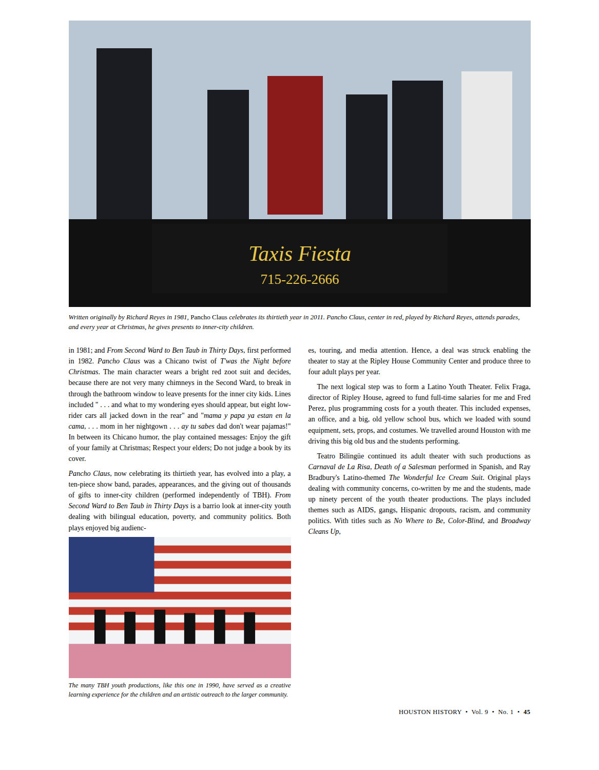Written originally by Richard Reyes in 1981, Pancho Claus celebrates its thirtieth year in 2011. Pancho Claus, center in red, played by Richard Reyes, attends parades, and every year at Christmas, he gives presents to inner-city children.
in 1981; and From Second Ward to Ben Taub in Thirty Days, first performed in 1982. Pancho Claus was a Chicano twist of T'was the Night before Christmas. The main character wears a bright red zoot suit and decides, because there are not very many chimneys in the Second Ward, to break in through the bathroom window to leave presents for the inner city kids. Lines included " . . . and what to my wondering eyes should appear, but eight low-rider cars all jacked down in the rear" and "mama y papa ya estan en la cama, . . . mom in her nightgown . . . ay tu sabes dad don't wear pajamas!" In between its Chicano humor, the play contained messages: Enjoy the gift of your family at Christmas; Respect your elders; Do not judge a book by its cover.
Pancho Claus, now celebrating its thirtieth year, has evolved into a play, a ten-piece show band, parades, appearances, and the giving out of thousands of gifts to inner-city children (performed independently of TBH). From Second Ward to Ben Taub in Thirty Days is a barrio look at inner-city youth dealing with bilingual education, poverty, and community politics. Both plays enjoyed big audienc-
The many TBH youth productions, like this one in 1990, have served as a creative learning experience for the children and an artistic outreach to the larger community.
es, touring, and media attention. Hence, a deal was struck enabling the theater to stay at the Ripley House Community Center and produce three to four adult plays per year.
The next logical step was to form a Latino Youth Theater. Felix Fraga, director of Ripley House, agreed to fund full-time salaries for me and Fred Perez, plus programming costs for a youth theater. This included expenses, an office, and a big, old yellow school bus, which we loaded with sound equipment, sets, props, and costumes. We travelled around Houston with me driving this big old bus and the students performing.
Teatro Bilingüe continued its adult theater with such productions as Carnaval de La Risa, Death of a Salesman performed in Spanish, and Ray Bradbury's Latino-themed The Wonderful Ice Cream Suit. Original plays dealing with community concerns, co-written by me and the students, made up ninety percent of the youth theater productions. The plays included themes such as AIDS, gangs, Hispanic dropouts, racism, and community politics. With titles such as No Where to Be, Color-Blind, and Broadway Cleans Up,
HOUSTON HISTORY • Vol. 9 • No. 1 • 45